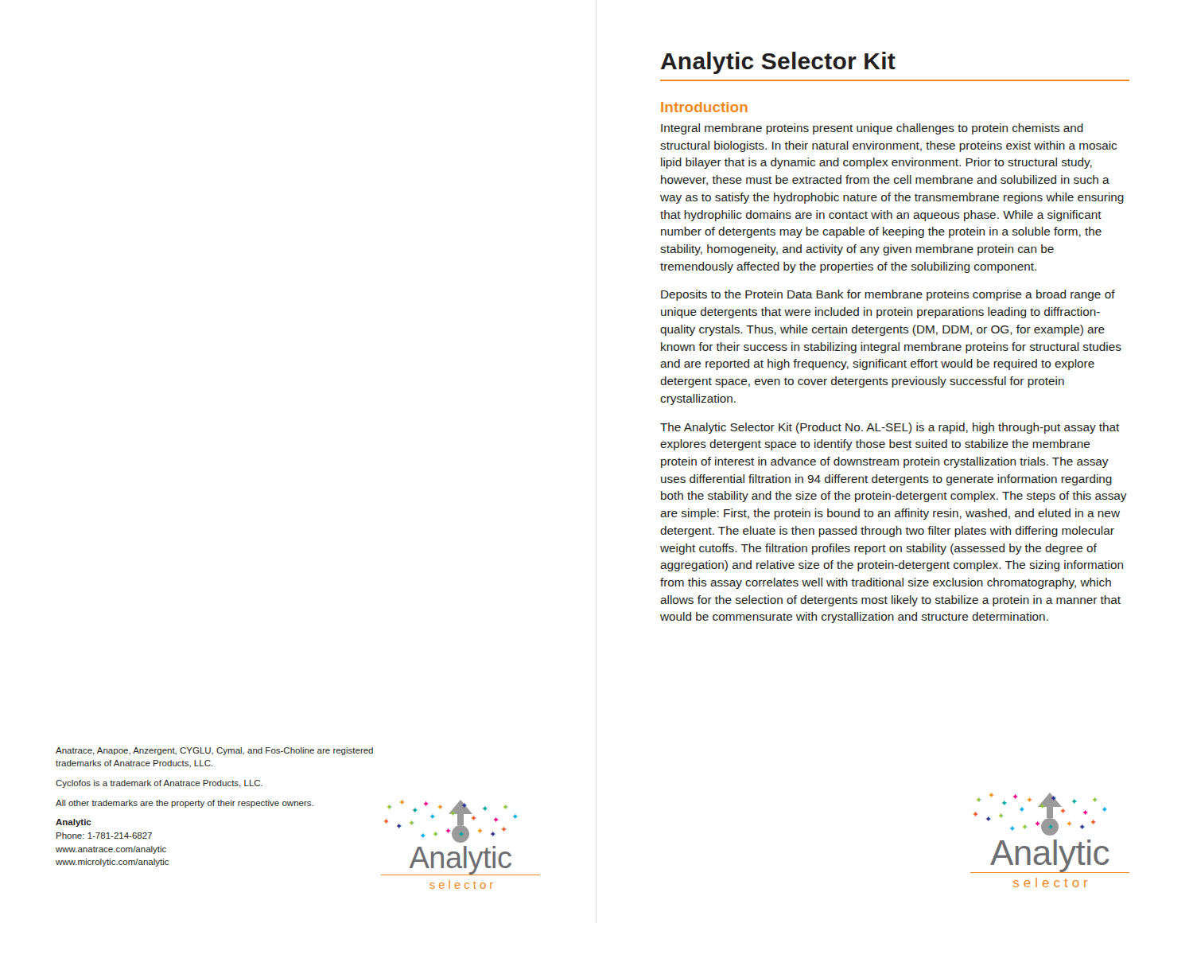Anatrace, Anapoe, Anzergent, CYGLU, Cymal, and Fos-Choline are registered trademarks of Anatrace Products, LLC.
Cyclofos is a trademark of Anatrace Products, LLC.
All other trademarks are the property of their respective owners.
Analytic
Phone: 1-781-214-6827
www.anatrace.com/analytic
www.microlytic.com/analytic
✦ ✦ ✦ ✦ ✦ ✦ ✦ ✦ ✦ ✦ ✦ ✦ ✦ ✦ ✦ ✦ ✦ ✦ ✦ ✦ ✦ ✦ ✦
Analytic
selector
Analytic Selector Kit
Introduction
Integral membrane proteins present unique challenges to protein chemists and structural biologists. In their natural environment, these proteins exist within a mosaic lipid bilayer that is a dynamic and complex environment. Prior to structural study, however, these must be extracted from the cell membrane and solubilized in such a way as to satisfy the hydrophobic nature of the transmembrane regions while ensuring that hydrophilic domains are in contact with an aqueous phase. While a significant number of detergents may be capable of keeping the protein in a soluble form, the stability, homogeneity, and activity of any given membrane protein can be tremendously affected by the properties of the solubilizing component.
Deposits to the Protein Data Bank for membrane proteins comprise a broad range of unique detergents that were included in protein preparations leading to diffraction-quality crystals. Thus, while certain detergents (DM, DDM, or OG, for example) are known for their success in stabilizing integral membrane proteins for structural studies and are reported at high frequency, significant effort would be required to explore detergent space, even to cover detergents previously successful for protein crystallization.
The Analytic Selector Kit (Product No. AL-SEL) is a rapid, high through-put assay that explores detergent space to identify those best suited to stabilize the membrane protein of interest in advance of downstream protein crystallization trials. The assay uses differential filtration in 94 different detergents to generate information regarding both the stability and the size of the protein-detergent complex. The steps of this assay are simple: First, the protein is bound to an affinity resin, washed, and eluted in a new detergent. The eluate is then passed through two filter plates with differing molecular weight cutoffs. The filtration profiles report on stability (assessed by the degree of aggregation) and relative size of the protein-detergent complex. The sizing information from this assay correlates well with traditional size exclusion chromatography, which allows for the selection of detergents most likely to stabilize a protein in a manner that would be commensurate with crystallization and structure determination.
✦ ✦ ✦ ✦ ✦ ✦ ✦ ✦ ✦ ✦ ✦ ✦ ✦ ✦ ✦ ✦ ✦ ✦ ✦ ✦ ✦ ✦ ✦
Analytic
selector